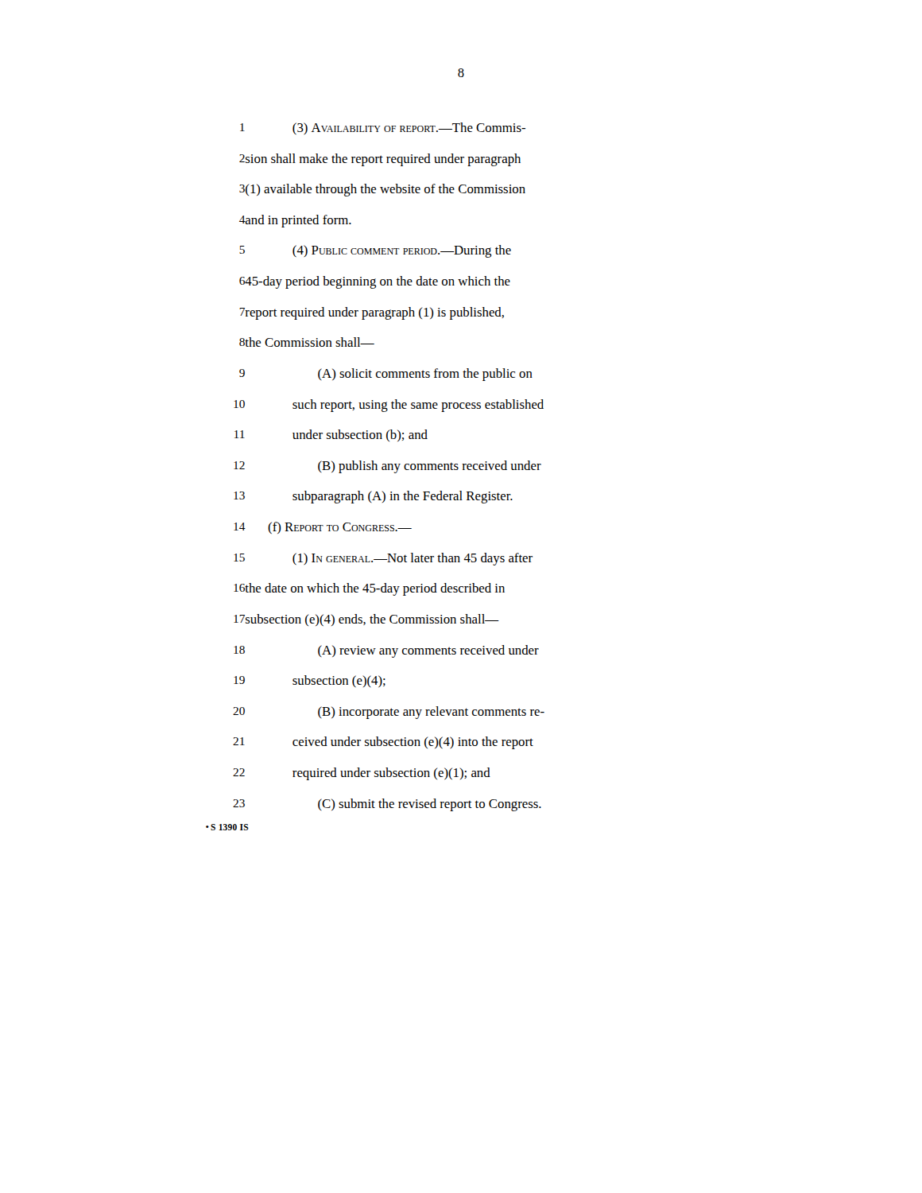8
| 1 | (3) Availability of report. —The Commis- |
| 2 | sion shall make the report required under paragraph |
| 3 | (1) available through the website of the Commission |
| 4 | and in printed form. |
| 5 | (4) Public comment period. —During the |
| 6 | 45-day period beginning on the date on which the |
| 7 | report required under paragraph (1) is published, |
| 8 | the Commission shall— |
| 9 | (A) solicit comments from the public on |
| 10 | such report, using the same process established |
| 11 | under subsection (b); and |
| 12 | (B) publish any comments received under |
| 13 | subparagraph (A) in the Federal Register. |
| 14 | (f) Report to Congress. — |
| 15 | (1) In general. —Not later than 45 days after |
| 16 | the date on which the 45-day period described in |
| 17 | subsection (e)(4) ends, the Commission shall— |
| 18 | (A) review any comments received under |
| 19 | subsection (e)(4); |
| 20 | (B) incorporate any relevant comments re- |
| 21 | ceived under subsection (e)(4) into the report |
| 22 | required under subsection (e)(1); and |
| 23 | (C) submit the revised report to Congress. |
•S 1390 IS